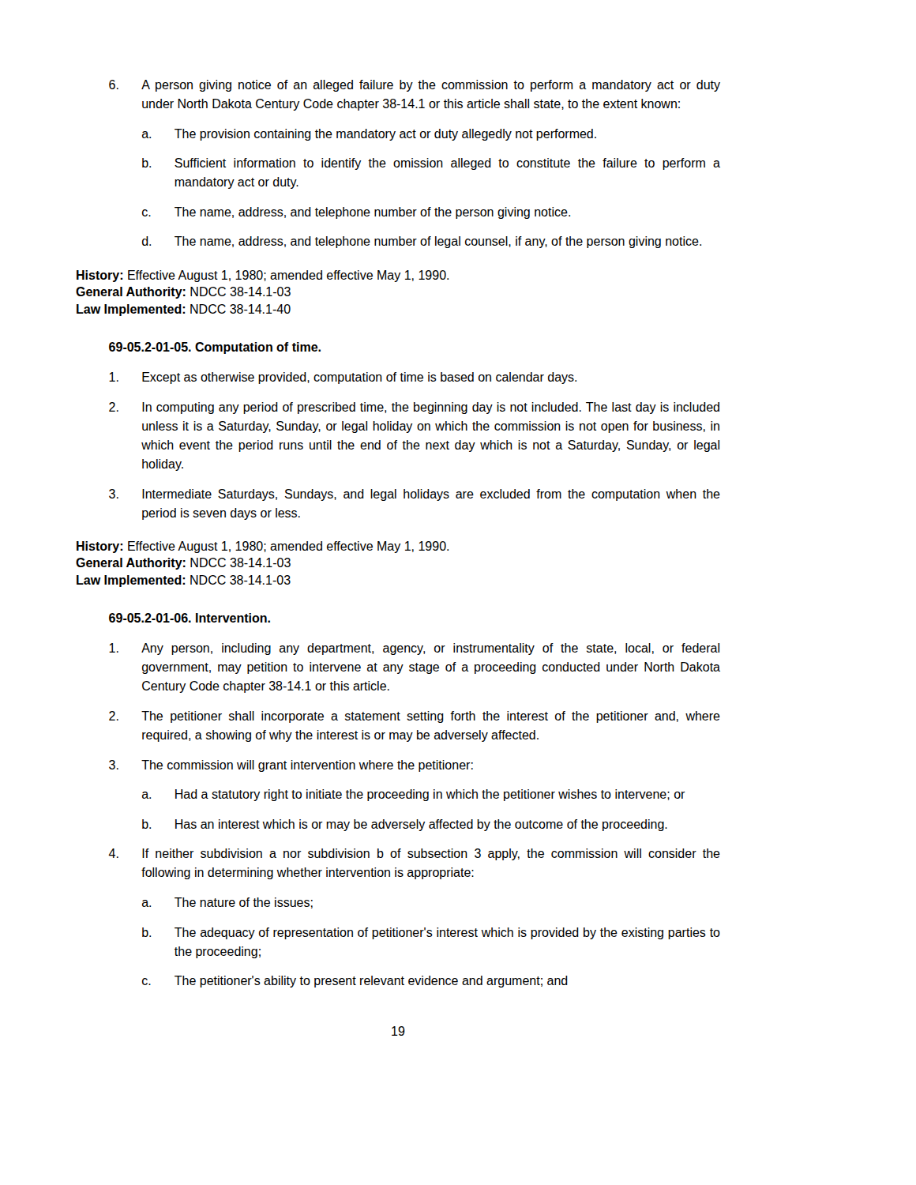6.
A person giving notice of an alleged failure by the commission to perform a mandatory act or duty under North Dakota Century Code chapter 38-14.1 or this article shall state, to the extent known:
a.
The provision containing the mandatory act or duty allegedly not performed.
b.
Sufficient information to identify the omission alleged to constitute the failure to perform a mandatory act or duty.
c.
The name, address, and telephone number of the person giving notice.
d.
The name, address, and telephone number of legal counsel, if any, of the person giving notice.
History: Effective August 1, 1980; amended effective May 1, 1990.
General Authority: NDCC 38-14.1-03
Law Implemented: NDCC 38-14.1-40
69-05.2-01-05. Computation of time.
1.
Except as otherwise provided, computation of time is based on calendar days.
2.
In computing any period of prescribed time, the beginning day is not included. The last day is included unless it is a Saturday, Sunday, or legal holiday on which the commission is not open for business, in which event the period runs until the end of the next day which is not a Saturday, Sunday, or legal holiday.
3.
Intermediate Saturdays, Sundays, and legal holidays are excluded from the computation when the period is seven days or less.
History: Effective August 1, 1980; amended effective May 1, 1990.
General Authority: NDCC 38-14.1-03
Law Implemented: NDCC 38-14.1-03
69-05.2-01-06. Intervention.
1.
Any person, including any department, agency, or instrumentality of the state, local, or federal government, may petition to intervene at any stage of a proceeding conducted under North Dakota Century Code chapter 38-14.1 or this article.
2.
The petitioner shall incorporate a statement setting forth the interest of the petitioner and, where required, a showing of why the interest is or may be adversely affected.
3.
The commission will grant intervention where the petitioner:
a.
Had a statutory right to initiate the proceeding in which the petitioner wishes to intervene; or
b.
Has an interest which is or may be adversely affected by the outcome of the proceeding.
4.
If neither subdivision a nor subdivision b of subsection 3 apply, the commission will consider the following in determining whether intervention is appropriate:
a.
The nature of the issues;
b.
The adequacy of representation of petitioner's interest which is provided by the existing parties to the proceeding;
c.
The petitioner's ability to present relevant evidence and argument; and
19